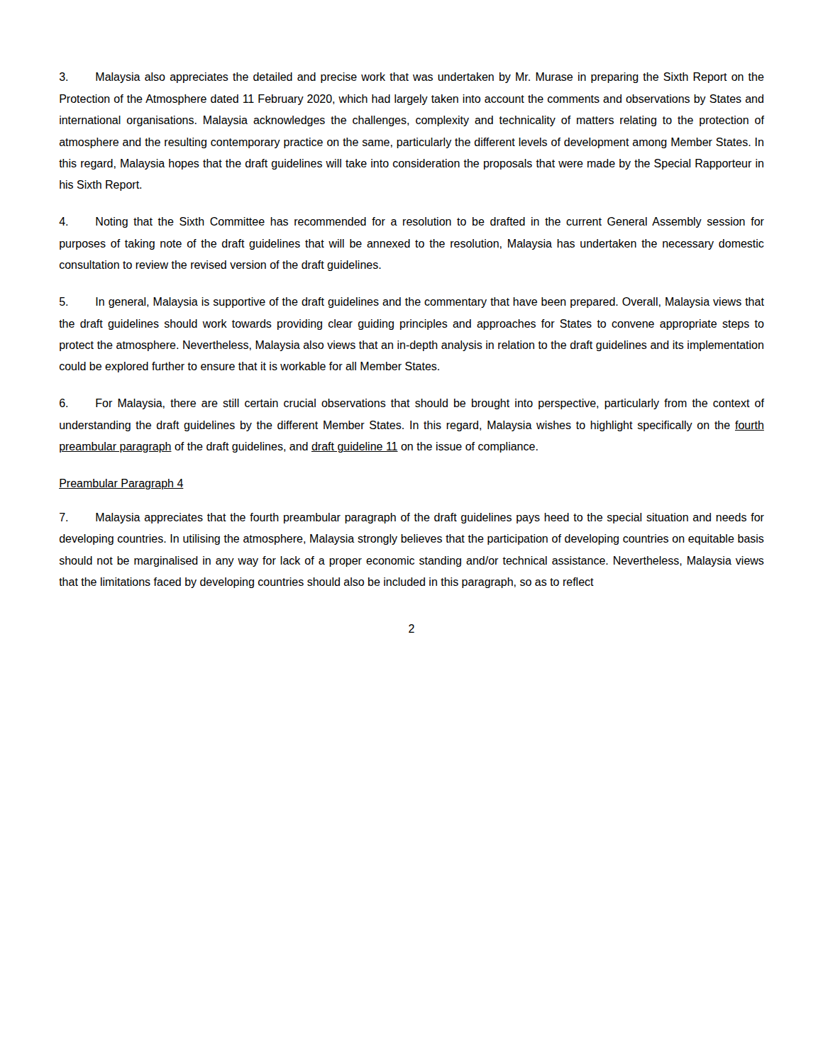3. Malaysia also appreciates the detailed and precise work that was undertaken by Mr. Murase in preparing the Sixth Report on the Protection of the Atmosphere dated 11 February 2020, which had largely taken into account the comments and observations by States and international organisations. Malaysia acknowledges the challenges, complexity and technicality of matters relating to the protection of atmosphere and the resulting contemporary practice on the same, particularly the different levels of development among Member States. In this regard, Malaysia hopes that the draft guidelines will take into consideration the proposals that were made by the Special Rapporteur in his Sixth Report.
4. Noting that the Sixth Committee has recommended for a resolution to be drafted in the current General Assembly session for purposes of taking note of the draft guidelines that will be annexed to the resolution, Malaysia has undertaken the necessary domestic consultation to review the revised version of the draft guidelines.
5. In general, Malaysia is supportive of the draft guidelines and the commentary that have been prepared. Overall, Malaysia views that the draft guidelines should work towards providing clear guiding principles and approaches for States to convene appropriate steps to protect the atmosphere. Nevertheless, Malaysia also views that an in-depth analysis in relation to the draft guidelines and its implementation could be explored further to ensure that it is workable for all Member States.
6. For Malaysia, there are still certain crucial observations that should be brought into perspective, particularly from the context of understanding the draft guidelines by the different Member States. In this regard, Malaysia wishes to highlight specifically on the fourth preambular paragraph of the draft guidelines, and draft guideline 11 on the issue of compliance.
Preambular Paragraph 4
7. Malaysia appreciates that the fourth preambular paragraph of the draft guidelines pays heed to the special situation and needs for developing countries. In utilising the atmosphere, Malaysia strongly believes that the participation of developing countries on equitable basis should not be marginalised in any way for lack of a proper economic standing and/or technical assistance. Nevertheless, Malaysia views that the limitations faced by developing countries should also be included in this paragraph, so as to reflect
2